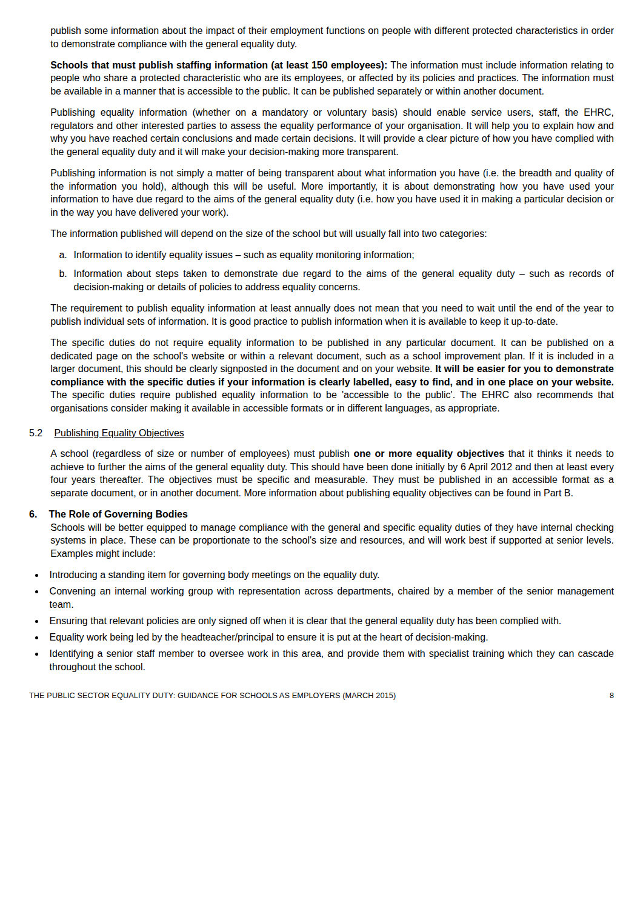publish some information about the impact of their employment functions on people with different protected characteristics in order to demonstrate compliance with the general equality duty.
Schools that must publish staffing information (at least 150 employees): The information must include information relating to people who share a protected characteristic who are its employees, or affected by its policies and practices. The information must be available in a manner that is accessible to the public. It can be published separately or within another document.
Publishing equality information (whether on a mandatory or voluntary basis) should enable service users, staff, the EHRC, regulators and other interested parties to assess the equality performance of your organisation. It will help you to explain how and why you have reached certain conclusions and made certain decisions. It will provide a clear picture of how you have complied with the general equality duty and it will make your decision-making more transparent.
Publishing information is not simply a matter of being transparent about what information you have (i.e. the breadth and quality of the information you hold), although this will be useful. More importantly, it is about demonstrating how you have used your information to have due regard to the aims of the general equality duty (i.e. how you have used it in making a particular decision or in the way you have delivered your work).
The information published will depend on the size of the school but will usually fall into two categories:
Information to identify equality issues – such as equality monitoring information;
Information about steps taken to demonstrate due regard to the aims of the general equality duty – such as records of decision-making or details of policies to address equality concerns.
The requirement to publish equality information at least annually does not mean that you need to wait until the end of the year to publish individual sets of information. It is good practice to publish information when it is available to keep it up-to-date.
The specific duties do not require equality information to be published in any particular document. It can be published on a dedicated page on the school's website or within a relevant document, such as a school improvement plan. If it is included in a larger document, this should be clearly signposted in the document and on your website. It will be easier for you to demonstrate compliance with the specific duties if your information is clearly labelled, easy to find, and in one place on your website. The specific duties require published equality information to be 'accessible to the public'. The EHRC also recommends that organisations consider making it available in accessible formats or in different languages, as appropriate.
5.2 Publishing Equality Objectives
A school (regardless of size or number of employees) must publish one or more equality objectives that it thinks it needs to achieve to further the aims of the general equality duty. This should have been done initially by 6 April 2012 and then at least every four years thereafter. The objectives must be specific and measurable. They must be published in an accessible format as a separate document, or in another document. More information about publishing equality objectives can be found in Part B.
6. The Role of Governing Bodies
Schools will be better equipped to manage compliance with the general and specific equality duties of they have internal checking systems in place. These can be proportionate to the school's size and resources, and will work best if supported at senior levels. Examples might include:
Introducing a standing item for governing body meetings on the equality duty.
Convening an internal working group with representation across departments, chaired by a member of the senior management team.
Ensuring that relevant policies are only signed off when it is clear that the general equality duty has been complied with.
Equality work being led by the headteacher/principal to ensure it is put at the heart of decision-making.
Identifying a senior staff member to oversee work in this area, and provide them with specialist training which they can cascade throughout the school.
The Public Sector Equality Duty: Guidance for Schools as Employers (March 2015) 8